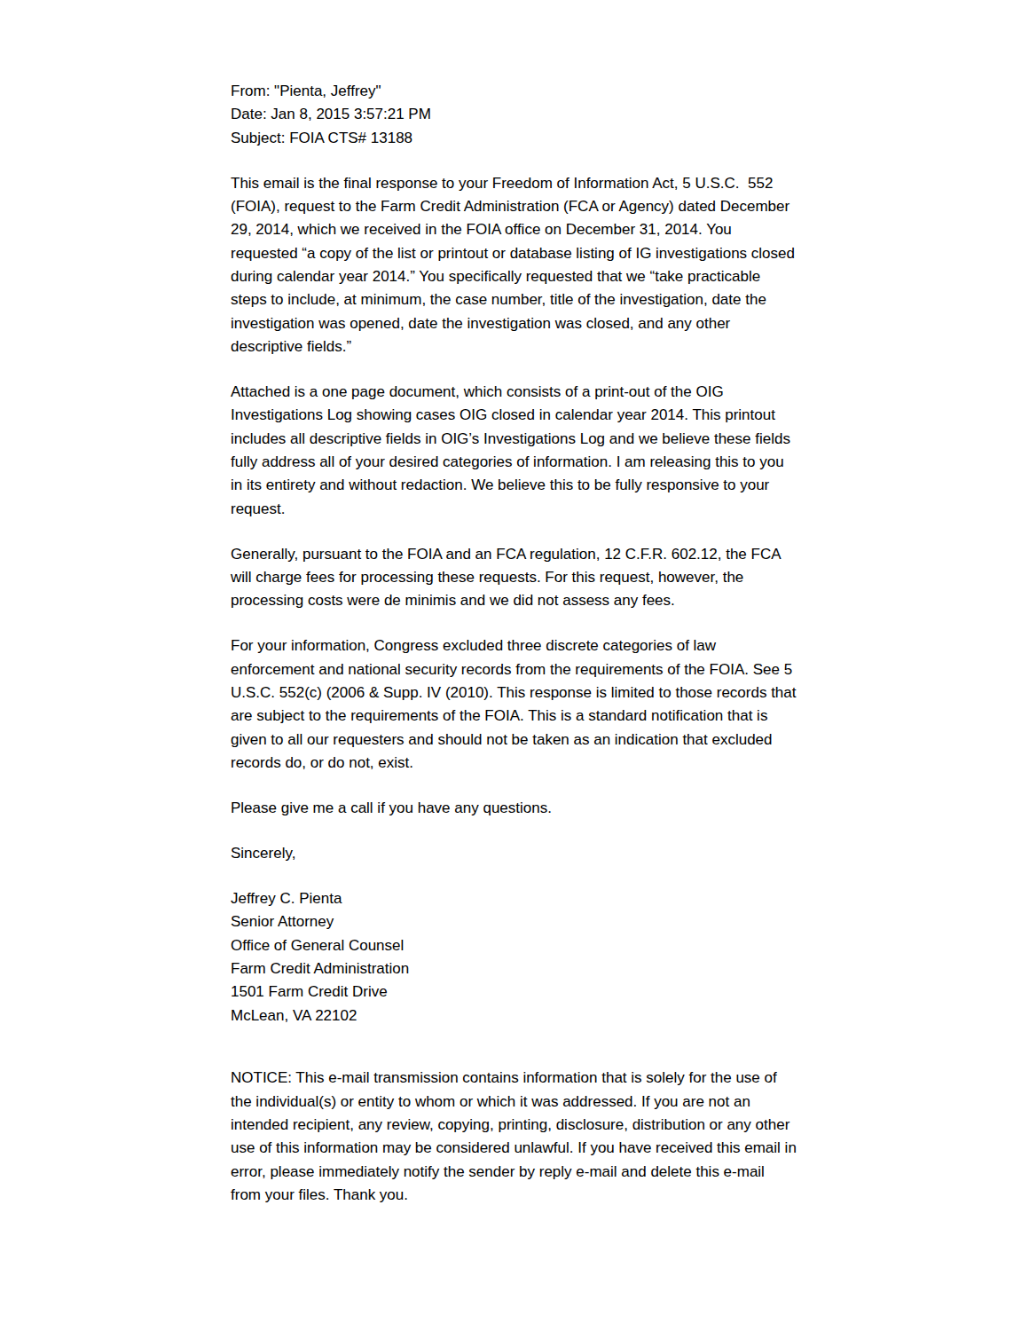From: "Pienta, Jeffrey"
Date: Jan 8, 2015 3:57:21 PM
Subject: FOIA CTS# 13188
This email is the final response to your Freedom of Information Act, 5 U.S.C. 552 (FOIA), request to the Farm Credit Administration (FCA or Agency) dated December 29, 2014, which we received in the FOIA office on December 31, 2014. You requested “a copy of the list or printout or database listing of IG investigations closed during calendar year 2014.” You specifically requested that we “take practicable steps to include, at minimum, the case number, title of the investigation, date the investigation was opened, date the investigation was closed, and any other descriptive fields.”
Attached is a one page document, which consists of a print-out of the OIG Investigations Log showing cases OIG closed in calendar year 2014. This printout includes all descriptive fields in OIG’s Investigations Log and we believe these fields fully address all of your desired categories of information. I am releasing this to you in its entirety and without redaction. We believe this to be fully responsive to your request.
Generally, pursuant to the FOIA and an FCA regulation, 12 C.F.R. 602.12, the FCA will charge fees for processing these requests. For this request, however, the processing costs were de minimis and we did not assess any fees.
For your information, Congress excluded three discrete categories of law enforcement and national security records from the requirements of the FOIA. See 5 U.S.C. 552(c) (2006 & Supp. IV (2010). This response is limited to those records that are subject to the requirements of the FOIA. This is a standard notification that is given to all our requesters and should not be taken as an indication that excluded records do, or do not, exist.
Please give me a call if you have any questions.
Sincerely,
Jeffrey C. Pienta
Senior Attorney
Office of General Counsel
Farm Credit Administration
1501 Farm Credit Drive
McLean, VA 22102
NOTICE: This e-mail transmission contains information that is solely for the use of the individual(s) or entity to whom or which it was addressed. If you are not an intended recipient, any review, copying, printing, disclosure, distribution or any other use of this information may be considered unlawful. If you have received this email in error, please immediately notify the sender by reply e-mail and delete this e-mail from your files. Thank you.